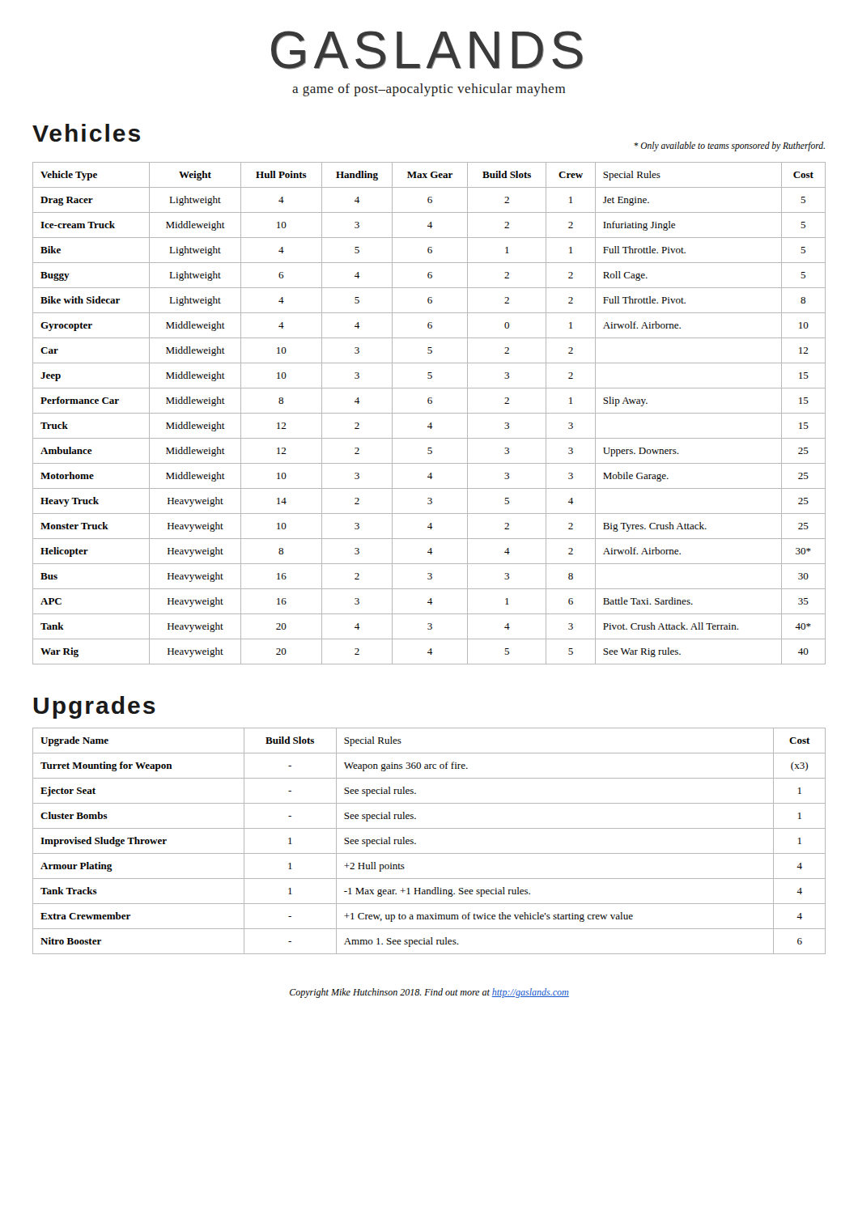GASLANDS
a game of post–apocalyptic vehicular mayhem
Vehicles
* Only available to teams sponsored by Rutherford.
| Vehicle Type | Weight | Hull Points | Handling | Max Gear | Build Slots | Crew | Special Rules | Cost |
| --- | --- | --- | --- | --- | --- | --- | --- | --- |
| Drag Racer | Lightweight | 4 | 4 | 6 | 2 | 1 | Jet Engine. | 5 |
| Ice-cream Truck | Middleweight | 10 | 3 | 4 | 2 | 2 | Infuriating Jingle | 5 |
| Bike | Lightweight | 4 | 5 | 6 | 1 | 1 | Full Throttle. Pivot. | 5 |
| Buggy | Lightweight | 6 | 4 | 6 | 2 | 2 | Roll Cage. | 5 |
| Bike with Sidecar | Lightweight | 4 | 5 | 6 | 2 | 2 | Full Throttle. Pivot. | 8 |
| Gyrocopter | Middleweight | 4 | 4 | 6 | 0 | 1 | Airwolf. Airborne. | 10 |
| Car | Middleweight | 10 | 3 | 5 | 2 | 2 | | 12 |
| Jeep | Middleweight | 10 | 3 | 5 | 3 | 2 | | 15 |
| Performance Car | Middleweight | 8 | 4 | 6 | 2 | 1 | Slip Away. | 15 |
| Truck | Middleweight | 12 | 2 | 4 | 3 | 3 | | 15 |
| Ambulance | Middleweight | 12 | 2 | 5 | 3 | 3 | Uppers. Downers. | 25 |
| Motorhome | Middleweight | 10 | 3 | 4 | 3 | 3 | Mobile Garage. | 25 |
| Heavy Truck | Heavyweight | 14 | 2 | 3 | 5 | 4 | | 25 |
| Monster Truck | Heavyweight | 10 | 3 | 4 | 2 | 2 | Big Tyres. Crush Attack. | 25 |
| Helicopter | Heavyweight | 8 | 3 | 4 | 4 | 2 | Airwolf. Airborne. | 30* |
| Bus | Heavyweight | 16 | 2 | 3 | 3 | 8 | | 30 |
| APC | Heavyweight | 16 | 3 | 4 | 1 | 6 | Battle Taxi. Sardines. | 35 |
| Tank | Heavyweight | 20 | 4 | 3 | 4 | 3 | Pivot. Crush Attack. All Terrain. | 40* |
| War Rig | Heavyweight | 20 | 2 | 4 | 5 | 5 | See War Rig rules. | 40 |
Upgrades
| Upgrade Name | Build Slots | Special Rules | Cost |
| --- | --- | --- | --- |
| Turret Mounting for Weapon | - | Weapon gains 360 arc of fire. | (x3) |
| Ejector Seat | - | See special rules. | 1 |
| Cluster Bombs | - | See special rules. | 1 |
| Improvised Sludge Thrower | 1 | See special rules. | 1 |
| Armour Plating | 1 | +2 Hull points | 4 |
| Tank Tracks | 1 | -1 Max gear. +1 Handling. See special rules. | 4 |
| Extra Crewmember | - | +1 Crew, up to a maximum of twice the vehicle's starting crew value | 4 |
| Nitro Booster | - | Ammo 1. See special rules. | 6 |
Copyright Mike Hutchinson 2018. Find out more at http://gaslands.com